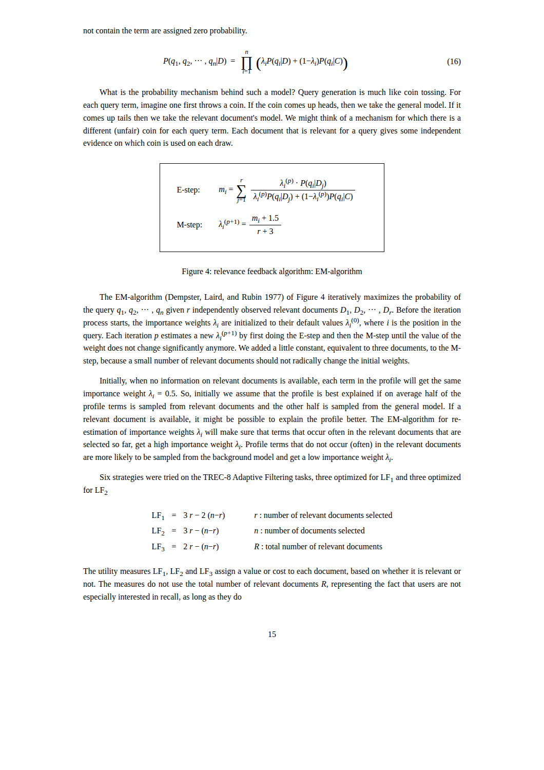not contain the term are assigned zero probability.
P(q1, q2, ··· , qn|D) = n ∏ i=1 (λiP(qi|D) + (1−λi)P(qi|C))
(16)
What is the probability mechanism behind such a model? Query generation is much like coin tossing. For each query term, imagine one first throws a coin. If the coin comes up heads, then we take the general model. If it comes up tails then we take the relevant document's model. We might think of a mechanism for which there is a different (unfair) coin for each query term. Each document that is relevant for a query gives some independent evidence on which coin is used on each draw.
| E-step: | m i = r ∑ j =1 λ i ( p ) · P ( q i / D j ) λ i ( p ) P ( q i / D j ) + (1− λ i ( p ) ) P ( q i / C ) |
| M-step: | λ i ( p +1) = m i + 1.5 r + 3 |
Figure 4: relevance feedback algorithm: EM-algorithm
The EM-algorithm (Dempster, Laird, and Rubin 1977) of Figure 4 iteratively maximizes the probability of the query q1, q2, ··· , qn given r independently observed relevant documents D1, D2, ··· , Dr. Before the iteration process starts, the importance weights λi are initialized to their default values λi(0), where i is the position in the query. Each iteration p estimates a new λi(p+1) by first doing the E-step and then the M-step until the value of the weight does not change significantly anymore. We added a little constant, equivalent to three documents, to the M-step, because a small number of relevant documents should not radically change the initial weights.
Initially, when no information on relevant documents is available, each term in the profile will get the same importance weight λi = 0.5. So, initially we assume that the profile is best explained if on average half of the profile terms is sampled from relevant documents and the other half is sampled from the general model. If a relevant document is available, it might be possible to explain the profile better. The EM-algorithm for re-estimation of importance weights λi will make sure that terms that occur often in the relevant documents that are selected so far, get a high importance weight λi. Profile terms that do not occur (often) in the relevant documents are more likely to be sampled from the background model and get a low importance weight λi.
Six strategies were tried on the TREC-8 Adaptive Filtering tasks, three optimized for LF1 and three optimized for LF2
| LF 1 | = | 3 r − 2 ( n − r ) | r : number of relevant documents selected |
| LF 2 | = | 3 r − ( n − r ) | n : number of documents selected |
| LF 3 | = | 2 r − ( n − r ) | R : total number of relevant documents |
The utility measures LF1, LF2 and LF3 assign a value or cost to each document, based on whether it is relevant or not. The measures do not use the total number of relevant documents R, representing the fact that users are not especially interested in recall, as long as they do
15